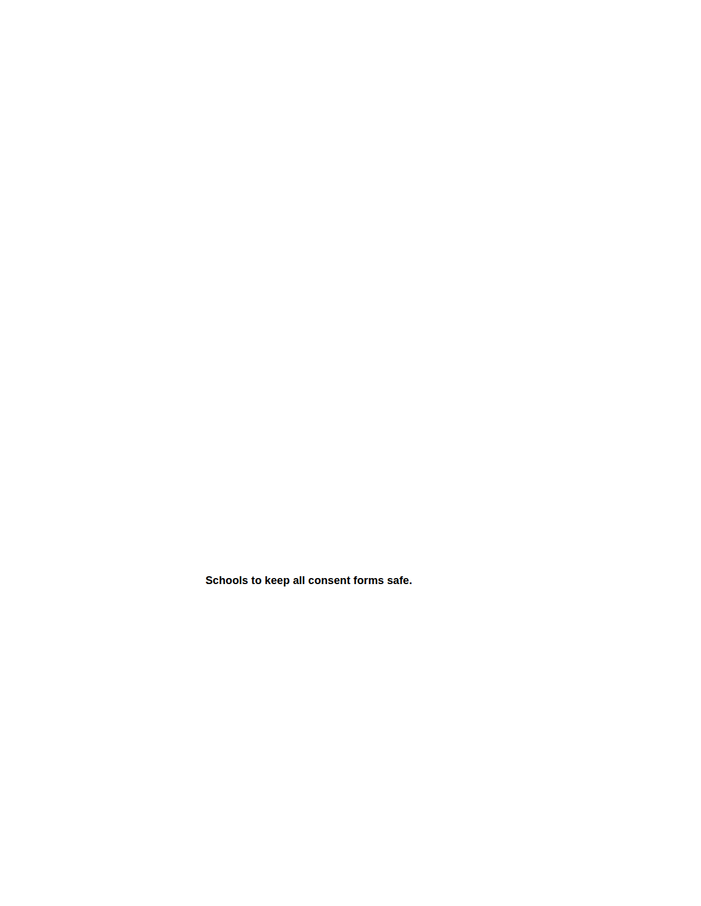Schools to keep all consent forms safe.